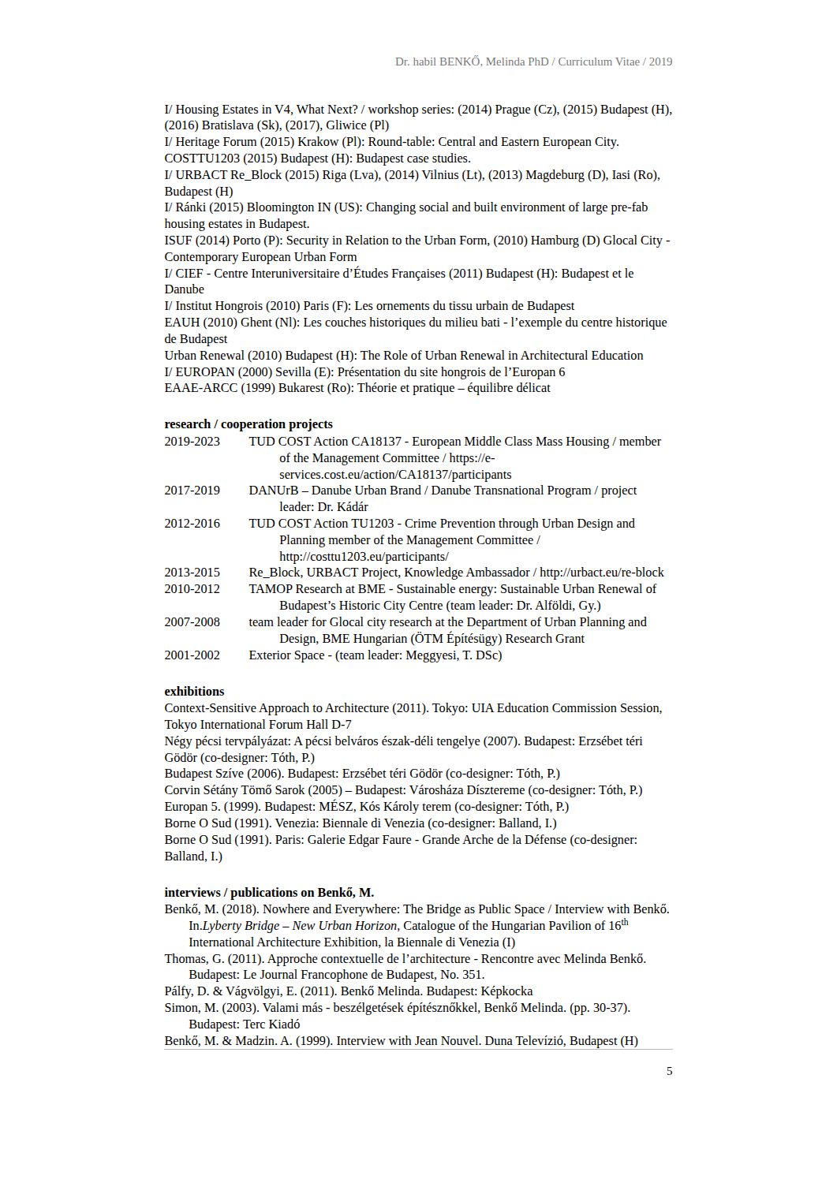Dr. habil BENKŐ, Melinda PhD / Curriculum Vitae / 2019
I/ Housing Estates in V4, What Next? / workshop series: (2014) Prague (Cz), (2015) Budapest (H), (2016) Bratislava (Sk), (2017), Gliwice (Pl)
I/ Heritage Forum (2015) Krakow (Pl): Round-table: Central and Eastern European City.
COSTTU1203 (2015) Budapest (H): Budapest case studies.
I/ URBACT Re_Block (2015) Riga (Lva), (2014) Vilnius (Lt), (2013) Magdeburg (D), Iasi (Ro), Budapest (H)
I/ Ránki (2015) Bloomington IN (US): Changing social and built environment of large pre-fab housing estates in Budapest.
ISUF (2014) Porto (P): Security in Relation to the Urban Form, (2010) Hamburg (D) Glocal City - Contemporary European Urban Form
I/ CIEF - Centre Interuniversitaire d’Études Françaises (2011) Budapest (H): Budapest et le Danube
I/ Institut Hongrois (2010) Paris (F): Les ornements du tissu urbain de Budapest
EAUH (2010) Ghent (Nl): Les couches historiques du milieu bati - l’exemple du centre historique de Budapest
Urban Renewal (2010) Budapest (H): The Role of Urban Renewal in Architectural Education
I/ EUROPAN (2000) Sevilla (E): Présentation du site hongrois de l’Europan 6
EAAE-ARCC (1999) Bukarest (Ro): Théorie et pratique – équilibre délicat
research / cooperation projects
2019-2023 TUD COST Action CA18137 - European Middle Class Mass Housing / member of the Management Committee / https://e-services.cost.eu/action/CA18137/participants
2017-2019 DANUrB – Danube Urban Brand / Danube Transnational Program / project leader: Dr. Kádár
2012-2016 TUD COST Action TU1203 - Crime Prevention through Urban Design and Planning member of the Management Committee / http://costtu1203.eu/participants/
2013-2015 Re_Block, URBACT Project, Knowledge Ambassador / http://urbact.eu/re-block
2010-2012 TAMOP Research at BME - Sustainable energy: Sustainable Urban Renewal of Budapest’s Historic City Centre (team leader: Dr. Alföldi, Gy.)
2007-2008 team leader for Glocal city research at the Department of Urban Planning and Design, BME Hungarian (ÖTM Építésügy) Research Grant
2001-2002 Exterior Space - (team leader: Meggyesi, T. DSc)
exhibitions
Context-Sensitive Approach to Architecture (2011). Tokyo: UIA Education Commission Session, Tokyo International Forum Hall D-7
Négy pécsi tervpályázat: A pécsi belváros észak-déli tengelye (2007). Budapest: Erzsébet téri Gödör (co-designer: Tóth, P.)
Budapest Szíve (2006). Budapest: Erzsébet téri Gödör (co-designer: Tóth, P.)
Corvin Sétány Tömő Sarok (2005) – Budapest: Városháza Dísztereme (co-designer: Tóth, P.)
Europan 5. (1999). Budapest: MÉSZ, Kós Károly terem (co-designer: Tóth, P.)
Borne O Sud (1991). Venezia: Biennale di Venezia (co-designer: Balland, I.)
Borne O Sud (1991). Paris: Galerie Edgar Faure - Grande Arche de la Défense (co-designer: Balland, I.)
interviews / publications on Benkő, M.
Benkő, M. (2018). Nowhere and Everywhere: The Bridge as Public Space / Interview with Benkő. In.Lyberty Bridge – New Urban Horizon, Catalogue of the Hungarian Pavilion of 16th International Architecture Exhibition, la Biennale di Venezia (I)
Thomas, G. (2011). Approche contextuelle de l’architecture - Rencontre avec Melinda Benkő. Budapest: Le Journal Francophone de Budapest, No. 351.
Pálfy, D. & Vágvölgyi, E. (2011). Benkő Melinda. Budapest: Képkocka
Simon, M. (2003). Valami más - beszélgetések építésznőkkel, Benkő Melinda. (pp. 30-37). Budapest: Terc Kiadó
Benkő, M. & Madzin. A. (1999). Interview with Jean Nouvel. Duna Televízió, Budapest (H)
5